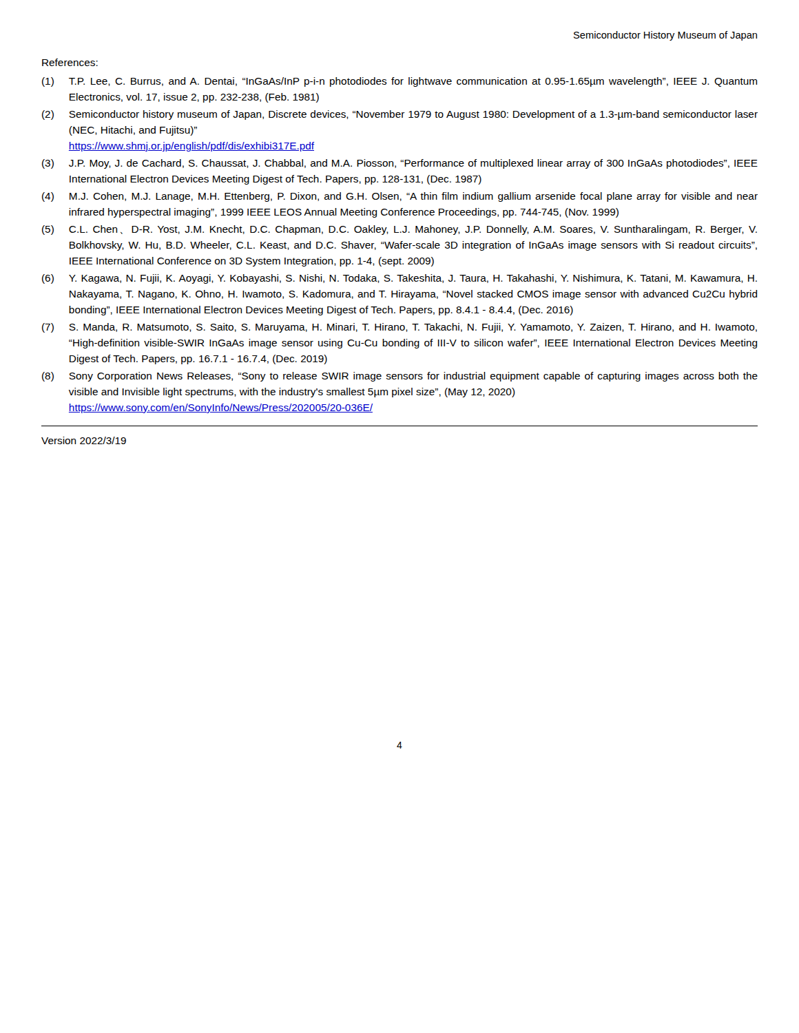Semiconductor History Museum of Japan
References:
(1) T.P. Lee, C. Burrus, and A. Dentai, “InGaAs/InP p-i-n photodiodes for lightwave communication at 0.95-1.65µm wavelength”, IEEE J. Quantum Electronics, vol. 17, issue 2, pp. 232-238, (Feb. 1981)
(2) Semiconductor history museum of Japan, Discrete devices, “November 1979 to August 1980: Development of a 1.3-µm-band semiconductor laser (NEC, Hitachi, and Fujitsu)”
https://www.shmj.or.jp/english/pdf/dis/exhibi317E.pdf
(3) J.P. Moy, J. de Cachard, S. Chaussat, J. Chabbal, and M.A. Piosson, “Performance of multiplexed linear array of 300 InGaAs photodiodes”, IEEE International Electron Devices Meeting Digest of Tech. Papers, pp. 128-131, (Dec. 1987)
(4) M.J. Cohen, M.J. Lanage, M.H. Ettenberg, P. Dixon, and G.H. Olsen, “A thin film indium gallium arsenide focal plane array for visible and near infrared hyperspectral imaging”, 1999 IEEE LEOS Annual Meeting Conference Proceedings, pp. 744-745, (Nov. 1999)
(5) C.L. Chen、D-R. Yost, J.M. Knecht, D.C. Chapman, D.C. Oakley, L.J. Mahoney, J.P. Donnelly, A.M. Soares, V. Suntharalingam, R. Berger, V. Bolkhovsky, W. Hu, B.D. Wheeler, C.L. Keast, and D.C. Shaver, “Wafer-scale 3D integration of InGaAs image sensors with Si readout circuits”, IEEE International Conference on 3D System Integration, pp. 1-4, (sept. 2009)
(6) Y. Kagawa, N. Fujii, K. Aoyagi, Y. Kobayashi, S. Nishi, N. Todaka, S. Takeshita, J. Taura, H. Takahashi, Y. Nishimura, K. Tatani, M. Kawamura, H. Nakayama, T. Nagano, K. Ohno, H. Iwamoto, S. Kadomura, and T. Hirayama, “Novel stacked CMOS image sensor with advanced Cu2Cu hybrid bonding”, IEEE International Electron Devices Meeting Digest of Tech. Papers, pp. 8.4.1 - 8.4.4, (Dec. 2016)
(7) S. Manda, R. Matsumoto, S. Saito, S. Maruyama, H. Minari, T. Hirano, T. Takachi, N. Fujii, Y. Yamamoto, Y. Zaizen, T. Hirano, and H. Iwamoto, “High-definition visible-SWIR InGaAs image sensor using Cu-Cu bonding of III-V to silicon wafer”, IEEE International Electron Devices Meeting Digest of Tech. Papers, pp. 16.7.1 - 16.7.4, (Dec. 2019)
(8) Sony Corporation News Releases, “Sony to release SWIR image sensors for industrial equipment capable of capturing images across both the visible and Invisible light spectrums, with the industry's smallest 5µm pixel size”, (May 12, 2020)
https://www.sony.com/en/SonyInfo/News/Press/202005/20-036E/
Version 2022/3/19
4